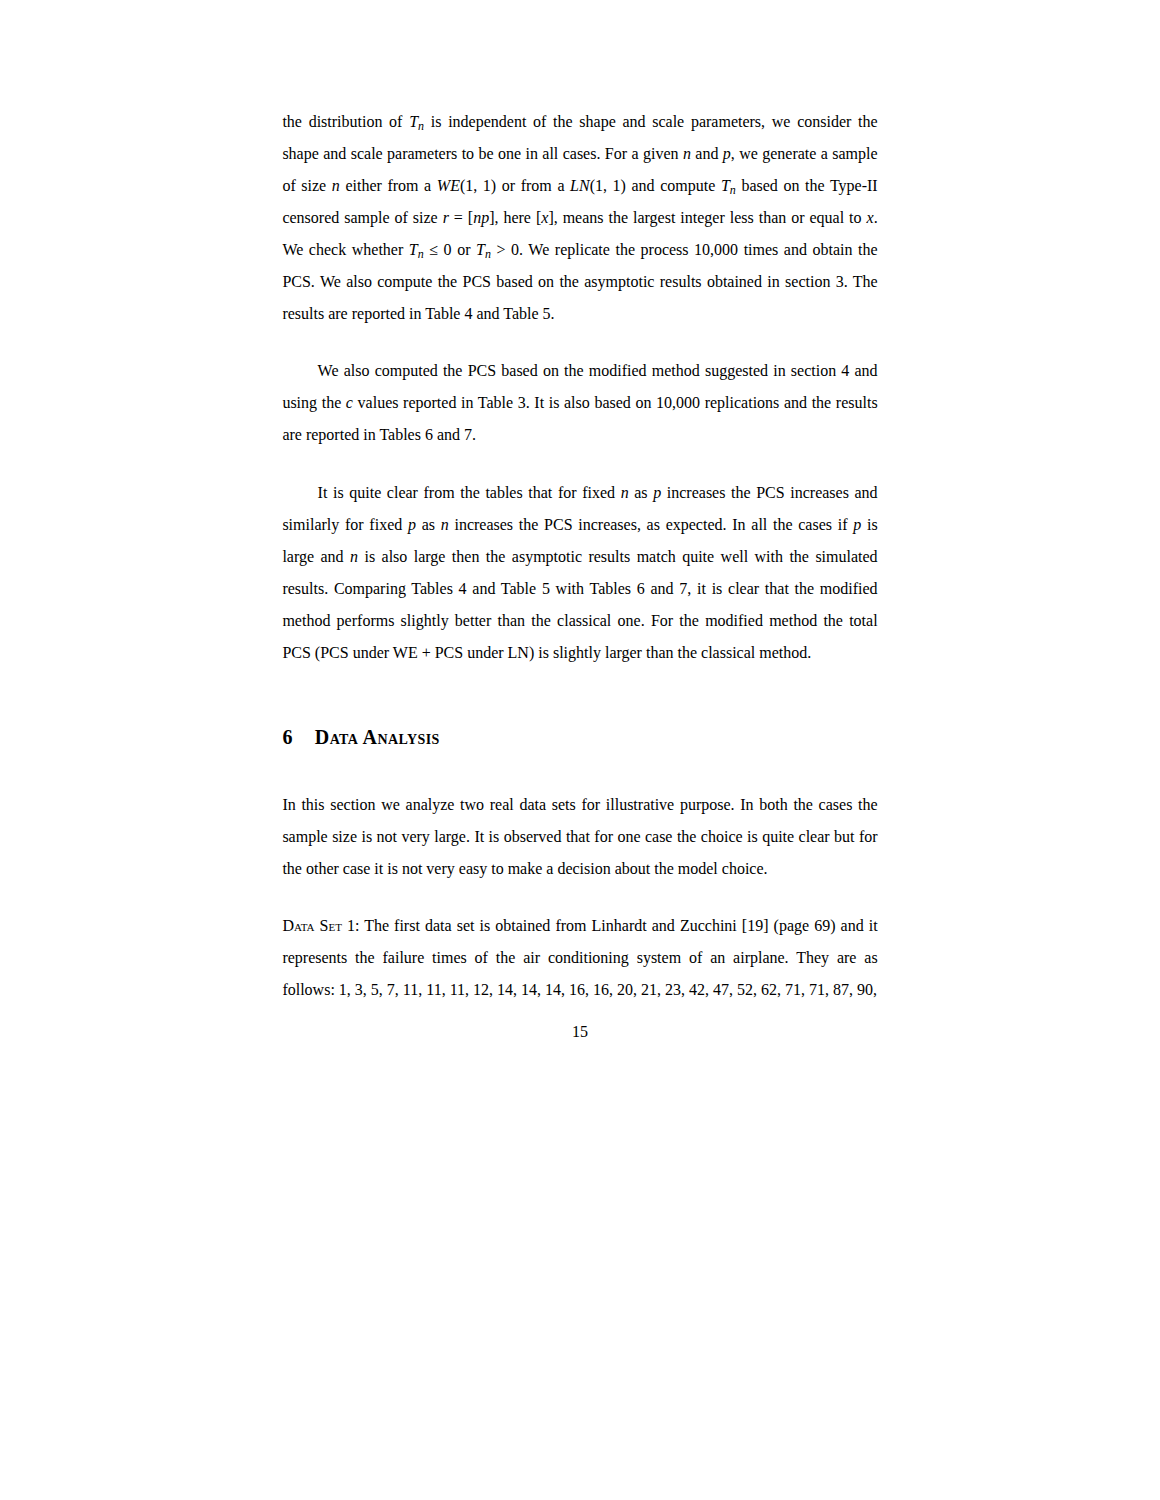the distribution of Tn is independent of the shape and scale parameters, we consider the shape and scale parameters to be one in all cases. For a given n and p, we generate a sample of size n either from a WE(1, 1) or from a LN(1, 1) and compute Tn based on the Type-II censored sample of size r = [np], here [x], means the largest integer less than or equal to x. We check whether Tn ≤ 0 or Tn > 0. We replicate the process 10,000 times and obtain the PCS. We also compute the PCS based on the asymptotic results obtained in section 3. The results are reported in Table 4 and Table 5.
We also computed the PCS based on the modified method suggested in section 4 and using the c values reported in Table 3. It is also based on 10,000 replications and the results are reported in Tables 6 and 7.
It is quite clear from the tables that for fixed n as p increases the PCS increases and similarly for fixed p as n increases the PCS increases, as expected. In all the cases if p is large and n is also large then the asymptotic results match quite well with the simulated results. Comparing Tables 4 and Table 5 with Tables 6 and 7, it is clear that the modified method performs slightly better than the classical one. For the modified method the total PCS (PCS under WE + PCS under LN) is slightly larger than the classical method.
6 Data Analysis
In this section we analyze two real data sets for illustrative purpose. In both the cases the sample size is not very large. It is observed that for one case the choice is quite clear but for the other case it is not very easy to make a decision about the model choice.
Data Set 1: The first data set is obtained from Linhardt and Zucchini [19] (page 69) and it represents the failure times of the air conditioning system of an airplane. They are as follows: 1, 3, 5, 7, 11, 11, 11, 12, 14, 14, 14, 16, 16, 20, 21, 23, 42, 47, 52, 62, 71, 71, 87, 90,
15